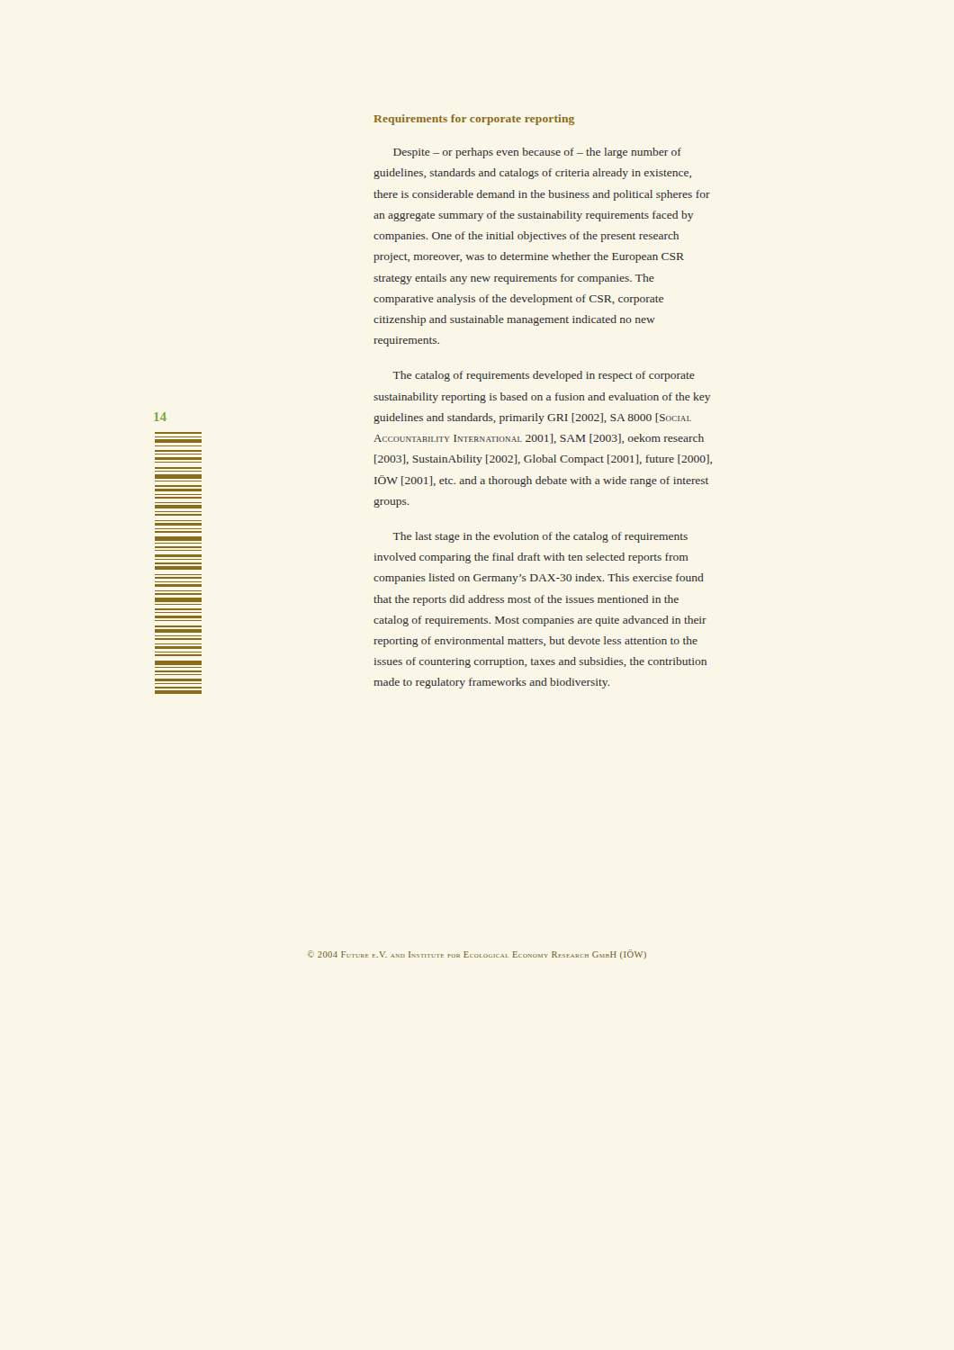14
Requirements for corporate reporting
Despite – or perhaps even because of – the large number of guidelines, standards and catalogs of criteria already in existence, there is considerable demand in the business and political spheres for an aggregate summary of the sustainability requirements faced by companies. One of the initial objectives of the present research project, moreover, was to determine whether the European CSR strategy entails any new requirements for companies. The comparative analysis of the development of CSR, corporate citizenship and sustainable management indicated no new requirements.
The catalog of requirements developed in respect of corporate sustainability reporting is based on a fusion and evaluation of the key guidelines and standards, primarily GRI [2002], SA 8000 [Social Accountability International 2001], SAM [2003], oekom research [2003], SustainAbility [2002], Global Compact [2001], future [2000], IÖW [2001], etc. and a thorough debate with a wide range of interest groups.
The last stage in the evolution of the catalog of requirements involved comparing the final draft with ten selected reports from companies listed on Germany’s DAX-30 index. This exercise found that the reports did address most of the issues mentioned in the catalog of requirements. Most companies are quite advanced in their reporting of environmental matters, but devote less attention to the issues of countering corruption, taxes and subsidies, the contribution made to regulatory frameworks and biodiversity.
© 2004 Future e.V. and Institute for Ecological Economy Research GmbH (IÖW)